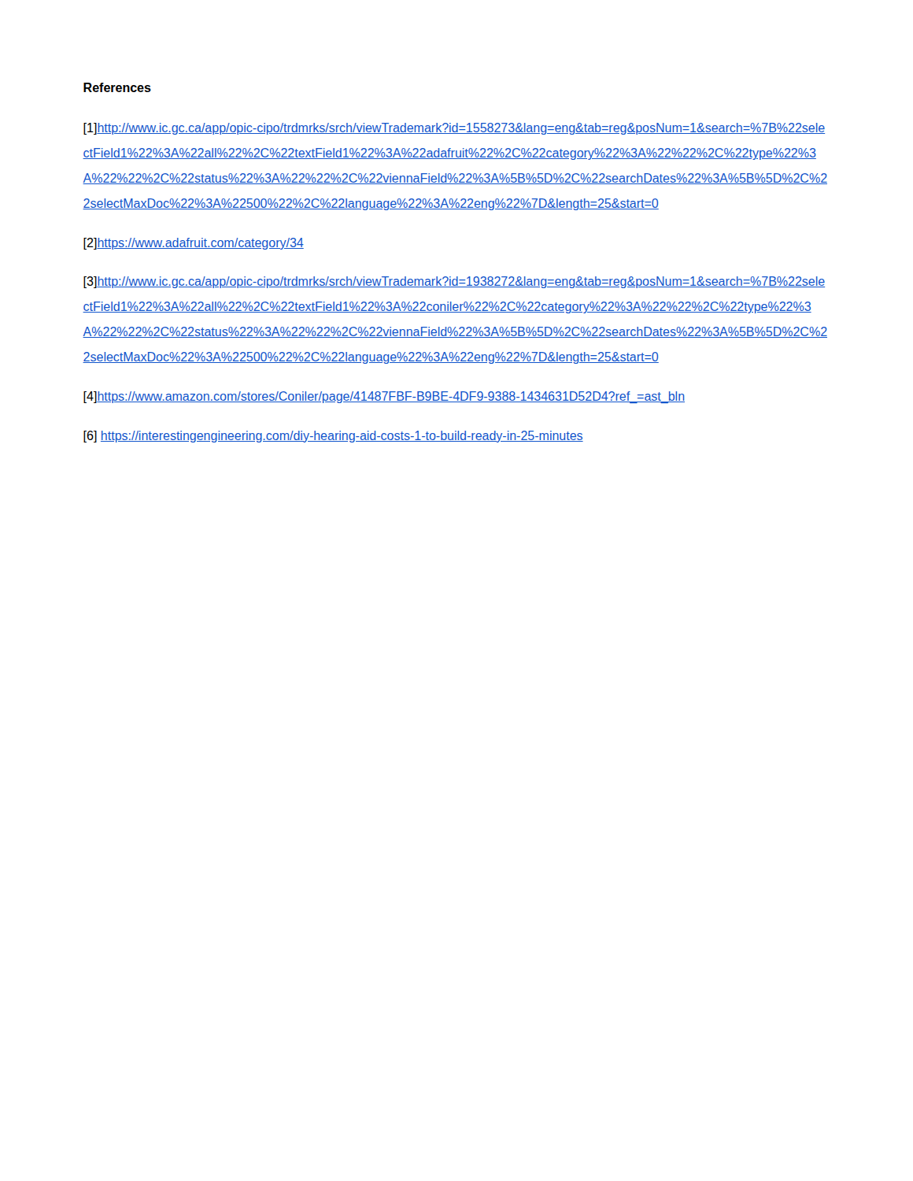References
[1] http://www.ic.gc.ca/app/opic-cipo/trdmrks/srch/viewTrademark?id=1558273&lang=eng&tab=reg&posNum=1&search=%7B%22selectField1%22%3A%22all%22%2C%22textField1%22%3A%22adafruit%22%2C%22category%22%3A%22%22%2C%22type%22%3A%22%22%2C%22status%22%3A%22%22%2C%22viennaField%22%3A%5B%5D%2C%22searchDates%22%3A%5B%5D%2C%22selectMaxDoc%22%3A%22500%22%2C%22language%22%3A%22eng%22%7D&length=25&start=0
[2] https://www.adafruit.com/category/34
[3] http://www.ic.gc.ca/app/opic-cipo/trdmrks/srch/viewTrademark?id=1938272&lang=eng&tab=reg&posNum=1&search=%7B%22selectField1%22%3A%22all%22%2C%22textField1%22%3A%22coniler%22%2C%22category%22%3A%22%22%2C%22type%22%3A%22%22%2C%22status%22%3A%22%22%2C%22viennaField%22%3A%5B%5D%2C%22searchDates%22%3A%5B%5D%2C%22selectMaxDoc%22%3A%22500%22%2C%22language%22%3A%22eng%22%7D&length=25&start=0
[4] https://www.amazon.com/stores/Coniler/page/41487FBF-B9BE-4DF9-9388-1434631D52D4?ref_=ast_bln
[6] https://interestingengineering.com/diy-hearing-aid-costs-1-to-build-ready-in-25-minutes